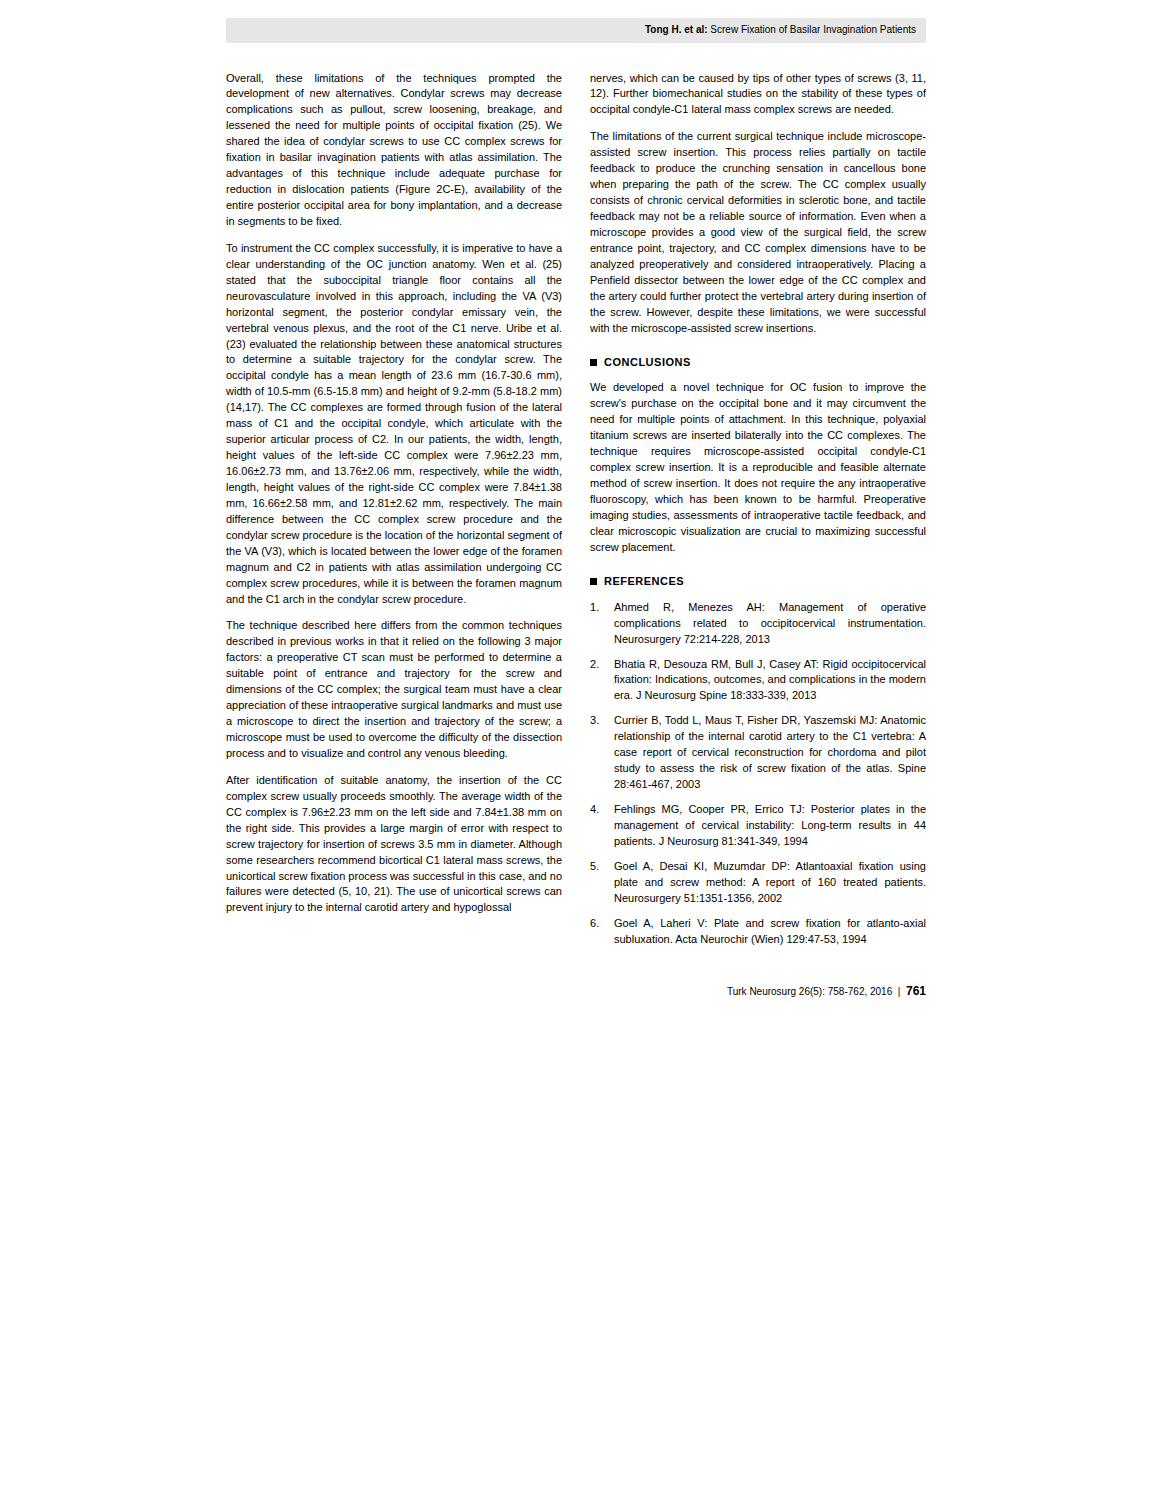Tong H. et al: Screw Fixation of Basilar Invagination Patients
Overall, these limitations of the techniques prompted the development of new alternatives. Condylar screws may decrease complications such as pullout, screw loosening, breakage, and lessened the need for multiple points of occipital fixation (25). We shared the idea of condylar screws to use CC complex screws for fixation in basilar invagination patients with atlas assimilation. The advantages of this technique include adequate purchase for reduction in dislocation patients (Figure 2C-E), availability of the entire posterior occipital area for bony implantation, and a decrease in segments to be fixed.
To instrument the CC complex successfully, it is imperative to have a clear understanding of the OC junction anatomy. Wen et al. (25) stated that the suboccipital triangle floor contains all the neurovasculature involved in this approach, including the VA (V3) horizontal segment, the posterior condylar emissary vein, the vertebral venous plexus, and the root of the C1 nerve. Uribe et al. (23) evaluated the relationship between these anatomical structures to determine a suitable trajectory for the condylar screw. The occipital condyle has a mean length of 23.6 mm (16.7-30.6 mm), width of 10.5-mm (6.5-15.8 mm) and height of 9.2-mm (5.8-18.2 mm) (14,17). The CC complexes are formed through fusion of the lateral mass of C1 and the occipital condyle, which articulate with the superior articular process of C2. In our patients, the width, length, height values of the left-side CC complex were 7.96±2.23 mm, 16.06±2.73 mm, and 13.76±2.06 mm, respectively, while the width, length, height values of the right-side CC complex were 7.84±1.38 mm, 16.66±2.58 mm, and 12.81±2.62 mm, respectively. The main difference between the CC complex screw procedure and the condylar screw procedure is the location of the horizontal segment of the VA (V3), which is located between the lower edge of the foramen magnum and C2 in patients with atlas assimilation undergoing CC complex screw procedures, while it is between the foramen magnum and the C1 arch in the condylar screw procedure.
The technique described here differs from the common techniques described in previous works in that it relied on the following 3 major factors: a preoperative CT scan must be performed to determine a suitable point of entrance and trajectory for the screw and dimensions of the CC complex; the surgical team must have a clear appreciation of these intraoperative surgical landmarks and must use a microscope to direct the insertion and trajectory of the screw; a microscope must be used to overcome the difficulty of the dissection process and to visualize and control any venous bleeding.
After identification of suitable anatomy, the insertion of the CC complex screw usually proceeds smoothly. The average width of the CC complex is 7.96±2.23 mm on the left side and 7.84±1.38 mm on the right side. This provides a large margin of error with respect to screw trajectory for insertion of screws 3.5 mm in diameter. Although some researchers recommend bicortical C1 lateral mass screws, the unicortical screw fixation process was successful in this case, and no failures were detected (5, 10, 21). The use of unicortical screws can prevent injury to the internal carotid artery and hypoglossal
nerves, which can be caused by tips of other types of screws (3, 11, 12). Further biomechanical studies on the stability of these types of occipital condyle-C1 lateral mass complex screws are needed.
The limitations of the current surgical technique include microscope-assisted screw insertion. This process relies partially on tactile feedback to produce the crunching sensation in cancellous bone when preparing the path of the screw. The CC complex usually consists of chronic cervical deformities in sclerotic bone, and tactile feedback may not be a reliable source of information. Even when a microscope provides a good view of the surgical field, the screw entrance point, trajectory, and CC complex dimensions have to be analyzed preoperatively and considered intraoperatively. Placing a Penfield dissector between the lower edge of the CC complex and the artery could further protect the vertebral artery during insertion of the screw. However, despite these limitations, we were successful with the microscope-assisted screw insertions.
CONCLUSIONS
We developed a novel technique for OC fusion to improve the screw's purchase on the occipital bone and it may circumvent the need for multiple points of attachment. In this technique, polyaxial titanium screws are inserted bilaterally into the CC complexes. The technique requires microscope-assisted occipital condyle-C1 complex screw insertion. It is a reproducible and feasible alternate method of screw insertion. It does not require the any intraoperative fluoroscopy, which has been known to be harmful. Preoperative imaging studies, assessments of intraoperative tactile feedback, and clear microscopic visualization are crucial to maximizing successful screw placement.
REFERENCES
Ahmed R, Menezes AH: Management of operative complications related to occipitocervical instrumentation. Neurosurgery 72:214-228, 2013
Bhatia R, Desouza RM, Bull J, Casey AT: Rigid occipitocervical fixation: Indications, outcomes, and complications in the modern era. J Neurosurg Spine 18:333-339, 2013
Currier B, Todd L, Maus T, Fisher DR, Yaszemski MJ: Anatomic relationship of the internal carotid artery to the C1 vertebra: A case report of cervical reconstruction for chordoma and pilot study to assess the risk of screw fixation of the atlas. Spine 28:461-467, 2003
Fehlings MG, Cooper PR, Errico TJ: Posterior plates in the management of cervical instability: Long-term results in 44 patients. J Neurosurg 81:341-349, 1994
Goel A, Desai KI, Muzumdar DP: Atlantoaxial fixation using plate and screw method: A report of 160 treated patients. Neurosurgery 51:1351-1356, 2002
Goel A, Laheri V: Plate and screw fixation for atlanto-axial subluxation. Acta Neurochir (Wien) 129:47-53, 1994
Turk Neurosurg 26(5): 758-762, 2016 | 761